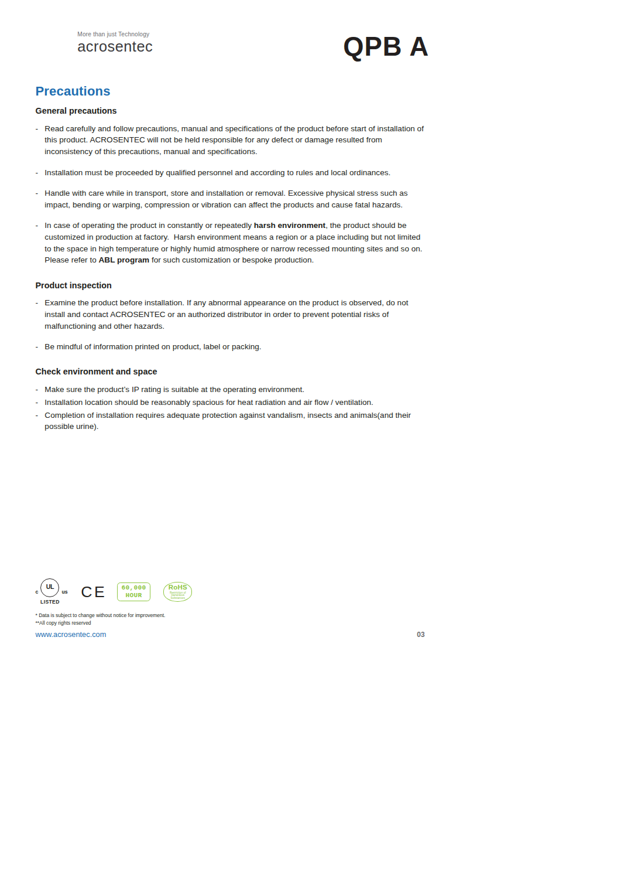More than just Technology
acrosentec
QPB A
Precautions
General precautions
Read carefully and follow precautions, manual and specifications of the product before start of installation of this product. ACROSENTEC will not be held responsible for any defect or damage resulted from inconsistency of this precautions, manual and specifications.
Installation must be proceeded by qualified personnel and according to rules and local ordinances.
Handle with care while in transport, store and installation or removal. Excessive physical stress such as impact, bending or warping, compression or vibration can affect the products and cause fatal hazards.
In case of operating the product in constantly or repeatedly harsh environment, the product should be customized in production at factory. Harsh environment means a region or a place including but not limited to the space in high temperature or highly humid atmosphere or narrow recessed mounting sites and so on. Please refer to ABL program for such customization or bespoke production.
Product inspection
Examine the product before installation. If any abnormal appearance on the product is observed, do not install and contact ACROSENTEC or an authorized distributor in order to prevent potential risks of malfunctioning and other hazards.
Be mindful of information printed on product, label or packing.
Check environment and space
Make sure the product’s IP rating is suitable at the operating environment.
Installation location should be reasonably spacious for heat radiation and air flow / ventilation.
Completion of installation requires adequate protection against vandalism, insects and animals(and their possible urine).
c
UL
LISTED
us
C E
60,000 HOUR
RoHS
Restriction of Hazardous
Substances
* Data is subject to change without notice for improvement.
**All copy rights reserved
www.acrosentec.com
03